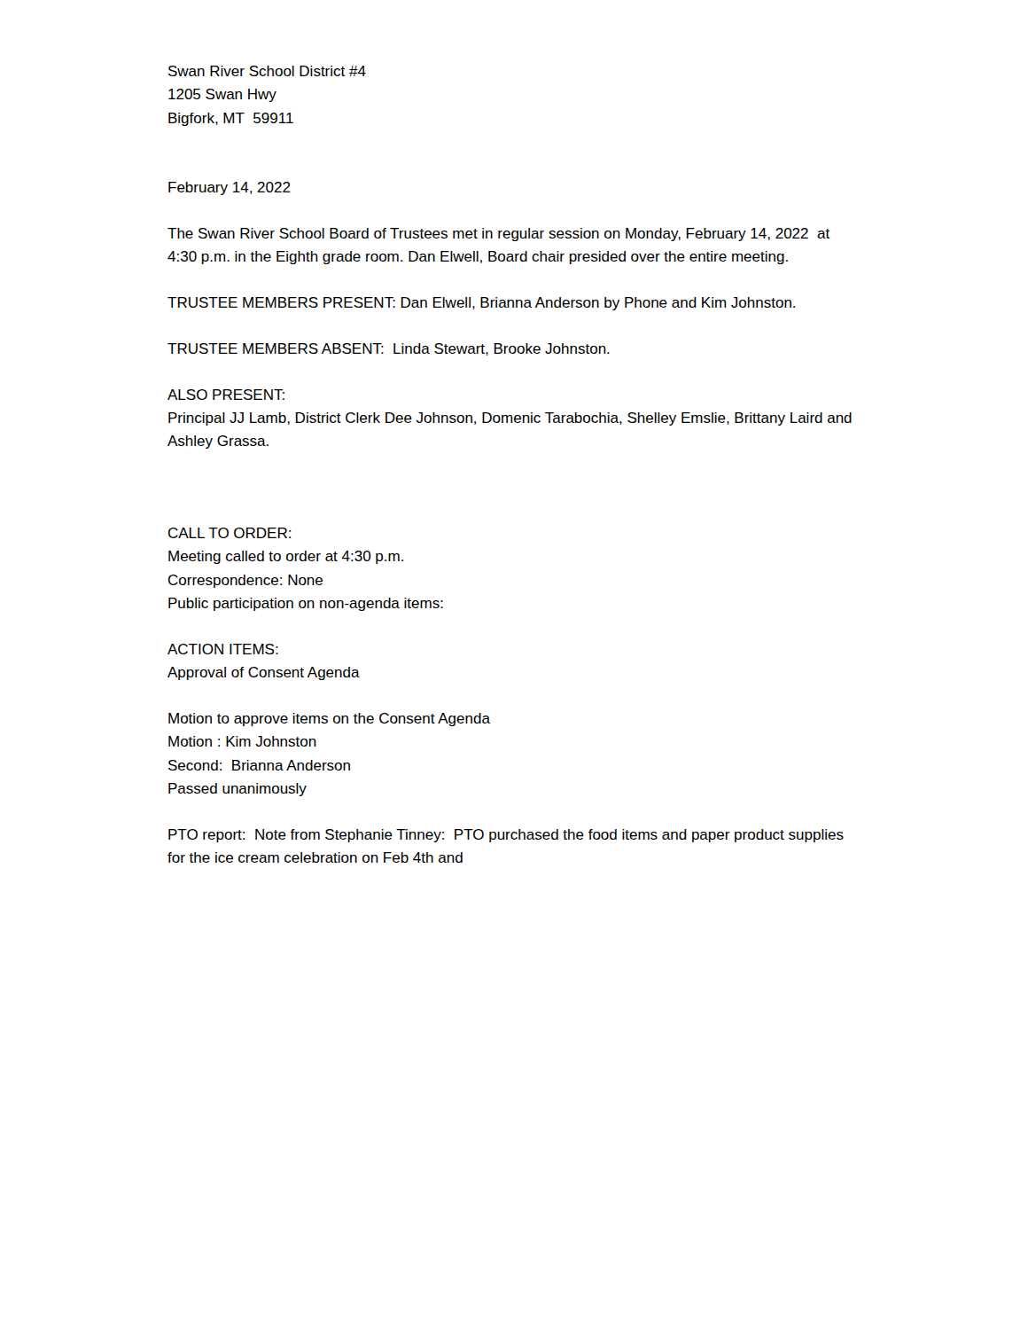Swan River School District #4
1205 Swan Hwy
Bigfork, MT 59911
February 14, 2022
The Swan River School Board of Trustees met in regular session on Monday, February 14, 2022 at 4:30 p.m. in the Eighth grade room. Dan Elwell, Board chair presided over the entire meeting.
TRUSTEE MEMBERS PRESENT: Dan Elwell, Brianna Anderson by Phone and Kim Johnston.
TRUSTEE MEMBERS ABSENT: Linda Stewart, Brooke Johnston.
ALSO PRESENT:
Principal JJ Lamb, District Clerk Dee Johnson, Domenic Tarabochia, Shelley Emslie, Brittany Laird and Ashley Grassa.
CALL TO ORDER:
Meeting called to order at 4:30 p.m.
Correspondence: None
Public participation on non-agenda items:
ACTION ITEMS:
Approval of Consent Agenda
Motion to approve items on the Consent Agenda
Motion : Kim Johnston
Second: Brianna Anderson
Passed unanimously
PTO report: Note from Stephanie Tinney: PTO purchased the food items and paper product supplies for the ice cream celebration on Feb 4th and